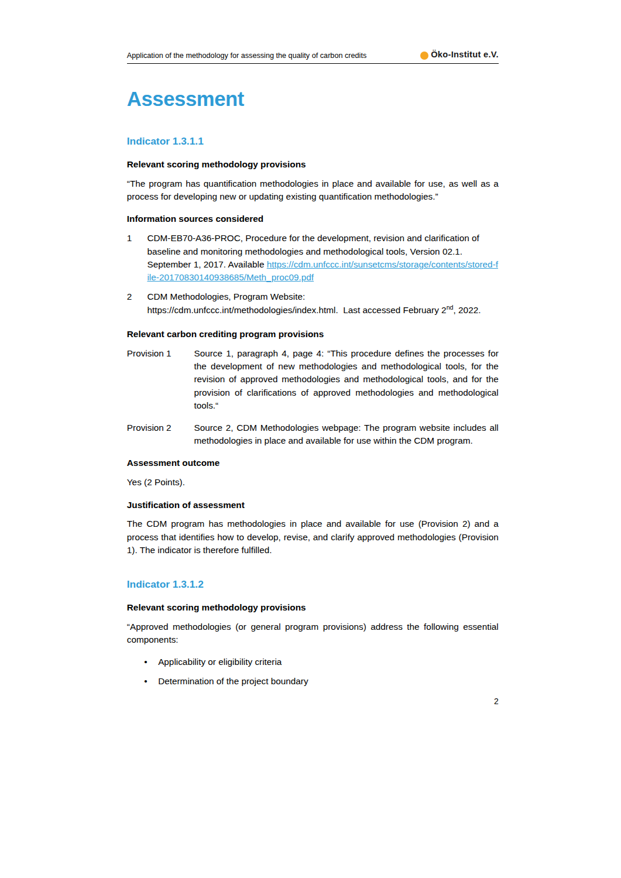Application of the methodology for assessing the quality of carbon credits
Öko-Institut e.V.
Assessment
Indicator 1.3.1.1
Relevant scoring methodology provisions
“The program has quantification methodologies in place and available for use, as well as a process for developing new or updating existing quantification methodologies.”
Information sources considered
1
CDM-EB70-A36-PROC, Procedure for the development, revision and clarification of baseline and monitoring methodologies and methodological tools, Version 02.1. September 1, 2017. Available https://cdm.unfccc.int/sunsetcms/storage/contents/stored-file-20170830140938685/Meth_proc09.pdf
2
CDM Methodologies, Program Website: https://cdm.unfccc.int/methodologies/index.html. Last accessed February 2nd, 2022.
Relevant carbon crediting program provisions
Provision 1
Source 1, paragraph 4, page 4: “This procedure defines the processes for the development of new methodologies and methodological tools, for the revision of approved methodologies and methodological tools, and for the provision of clarifications of approved methodologies and methodological tools.“
Provision 2
Source 2, CDM Methodologies webpage: The program website includes all methodologies in place and available for use within the CDM program.
Assessment outcome
Yes (2 Points).
Justification of assessment
The CDM program has methodologies in place and available for use (Provision 2) and a process that identifies how to develop, revise, and clarify approved methodologies (Provision 1). The indicator is therefore fulfilled.
Indicator 1.3.1.2
Relevant scoring methodology provisions
“Approved methodologies (or general program provisions) address the following essential components:
Applicability or eligibility criteria
Determination of the project boundary
2